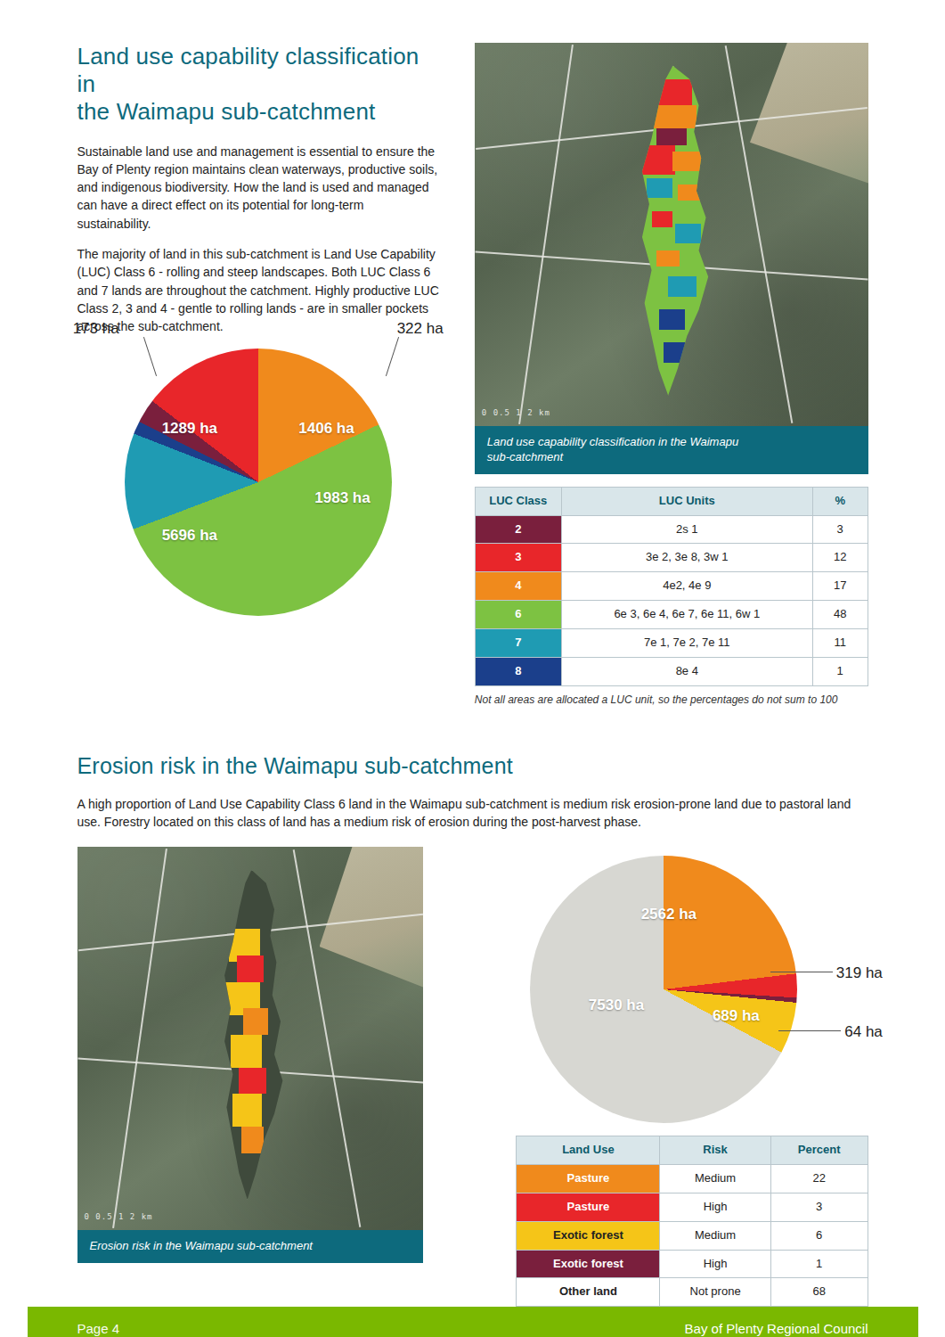Land use capability classification in
the Waimapu sub-catchment
Sustainable land use and management is essential to ensure the Bay of Plenty region maintains clean waterways, productive soils, and indigenous biodiversity. How the land is used and managed can have a direct effect on its potential for long-term sustainability.
The majority of land in this sub-catchment is Land Use Capability (LUC) Class 6 - rolling and steep landscapes. Both LUC Class 6 and 7 lands are throughout the catchment. Highly productive LUC Class 2, 3 and 4 - gentle to rolling lands - are in smaller pockets across the sub-catchment.
1406 ha 1983 ha 5696 ha 1289 ha 173 ha 322 ha
0 0.5 1 2 km
Land use capability classification in the Waimapu
sub-catchment
| LUC Class | LUC Units | % |
| --- | --- | --- |
| 2 | 2s 1 | 3 |
| 3 | 3e 2, 3e 8, 3w 1 | 12 |
| 4 | 4e2, 4e 9 | 17 |
| 6 | 6e 3, 6e 4, 6e 7, 6e 11, 6w 1 | 48 |
| 7 | 7e 1, 7e 2, 7e 11 | 11 |
| 8 | 8e 4 | 1 |
Not all areas are allocated a LUC unit, so the percentages do not sum to 100
Erosion risk in the Waimapu sub-catchment
A high proportion of Land Use Capability Class 6 land in the Waimapu sub-catchment is medium risk erosion-prone land due to pastoral land use. Forestry located on this class of land has a medium risk of erosion during the post-harvest phase.
0 0.5 1 2 km
Erosion risk in the Waimapu sub-catchment
2562 ha 7530 ha 689 ha 319 ha 64 ha
| Land Use | Risk | Percent |
| --- | --- | --- |
| Pasture | Medium | 22 |
| Pasture | High | 3 |
| Exotic forest | Medium | 6 |
| Exotic forest | High | 1 |
| Other land | Not prone | 68 |
Page 4 Bay of Plenty Regional Council